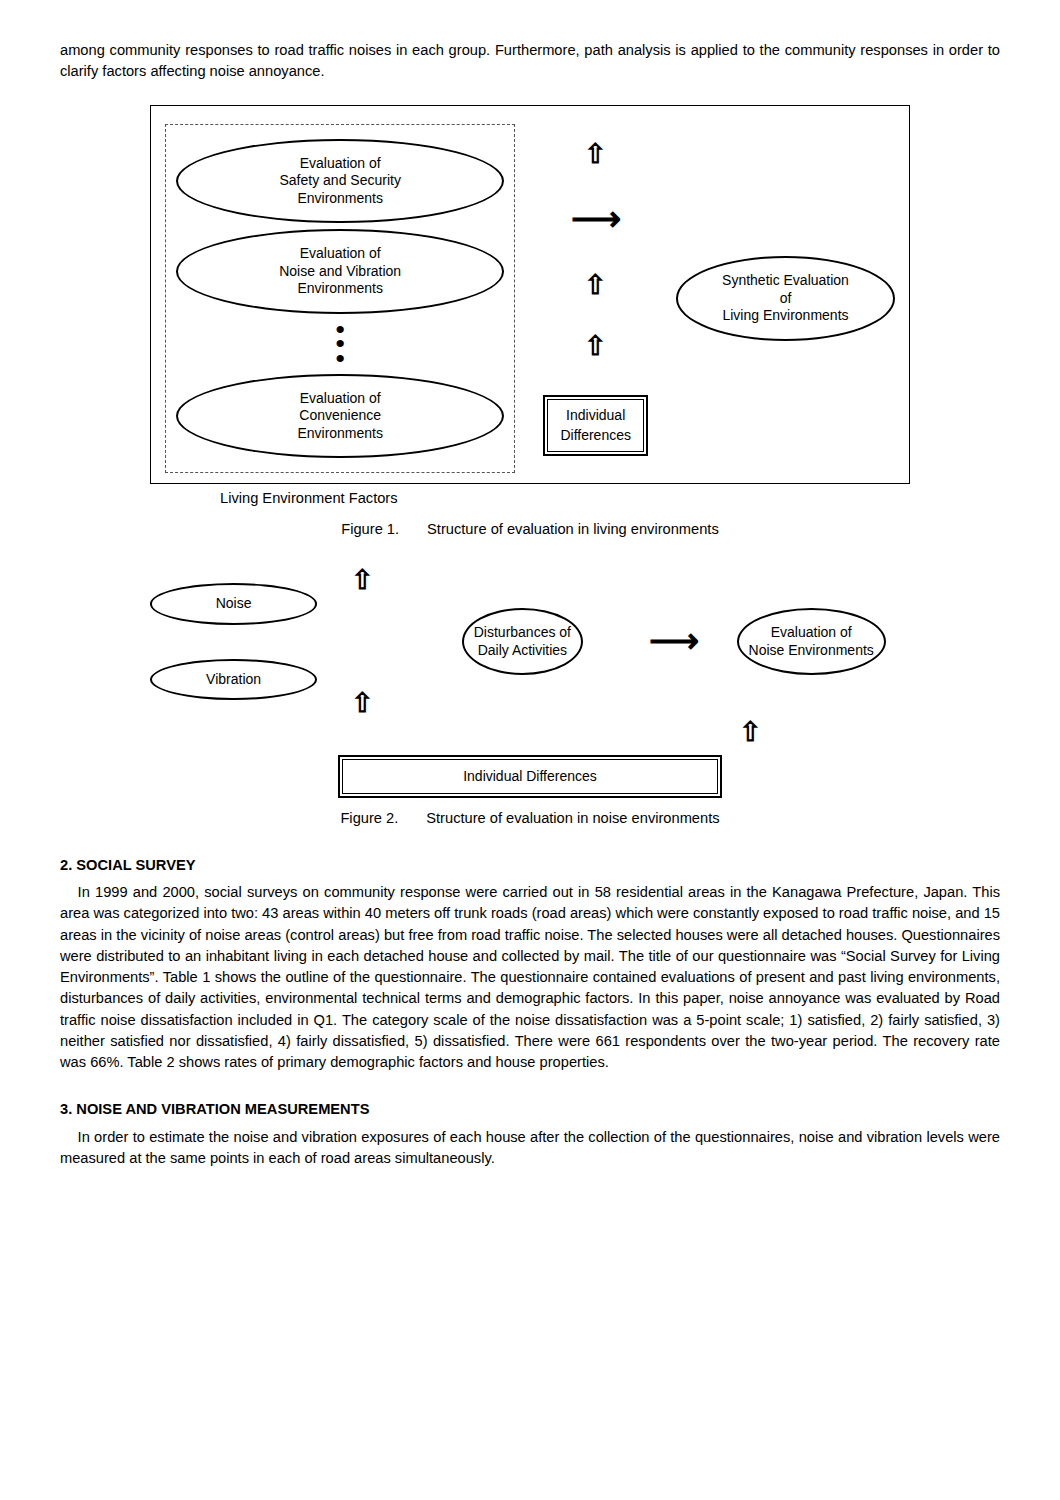among community responses to road traffic noises in each group. Furthermore, path analysis is applied to the community responses in order to clarify factors affecting noise annoyance.
Evaluation of
Safety and Security
Environments
Evaluation of
Noise and Vibration
Environments
• • •
Evaluation of
Convenience
Environments
⇧
⟶
⇧
⇧
Individual
Differences
Synthetic Evaluation
of
Living Environments
Living Environment Factors
Figure 1. Structure of evaluation in living environments
Noise
Vibration
⇧
⇧
Disturbances of
Daily Activities
⟶
Evaluation of
Noise Environments
⇧
Individual Differences
Figure 2. Structure of evaluation in noise environments
2. SOCIAL SURVEY
In 1999 and 2000, social surveys on community response were carried out in 58 residential areas in the Kanagawa Prefecture, Japan. This area was categorized into two: 43 areas within 40 meters off trunk roads (road areas) which were constantly exposed to road traffic noise, and 15 areas in the vicinity of noise areas (control areas) but free from road traffic noise. The selected houses were all detached houses. Questionnaires were distributed to an inhabitant living in each detached house and collected by mail. The title of our questionnaire was “Social Survey for Living Environments”. Table 1 shows the outline of the questionnaire. The questionnaire contained evaluations of present and past living environments, disturbances of daily activities, environmental technical terms and demographic factors. In this paper, noise annoyance was evaluated by Road traffic noise dissatisfaction included in Q1. The category scale of the noise dissatisfaction was a 5-point scale; 1) satisfied, 2) fairly satisfied, 3) neither satisfied nor dissatisfied, 4) fairly dissatisfied, 5) dissatisfied. There were 661 respondents over the two-year period. The recovery rate was 66%. Table 2 shows rates of primary demographic factors and house properties.
3. NOISE AND VIBRATION MEASUREMENTS
In order to estimate the noise and vibration exposures of each house after the collection of the questionnaires, noise and vibration levels were measured at the same points in each of road areas simultaneously.